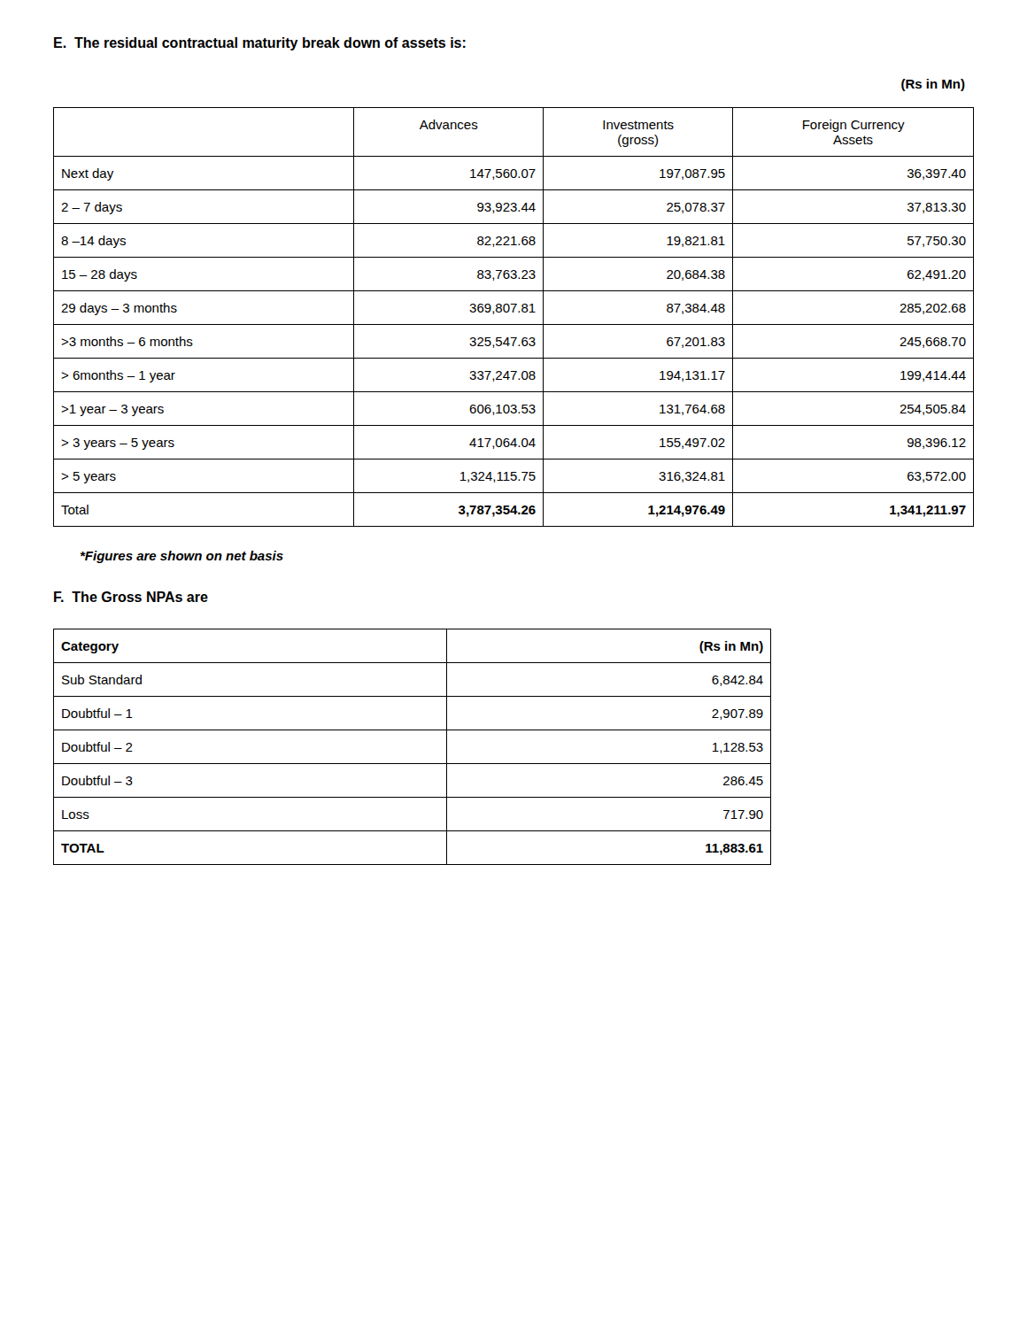E. The residual contractual maturity break down of assets is:
(Rs in Mn)
| | Advances | Investments (gross) | Foreign Currency Assets |
| --- | --- | --- | --- |
| Next day | 147,560.07 | 197,087.95 | 36,397.40 |
| 2 – 7 days | 93,923.44 | 25,078.37 | 37,813.30 |
| 8 –14 days | 82,221.68 | 19,821.81 | 57,750.30 |
| 15 – 28 days | 83,763.23 | 20,684.38 | 62,491.20 |
| 29 days – 3 months | 369,807.81 | 87,384.48 | 285,202.68 |
| >3 months – 6 months | 325,547.63 | 67,201.83 | 245,668.70 |
| > 6months – 1 year | 337,247.08 | 194,131.17 | 199,414.44 |
| >1 year – 3 years | 606,103.53 | 131,764.68 | 254,505.84 |
| > 3 years – 5 years | 417,064.04 | 155,497.02 | 98,396.12 |
| > 5 years | 1,324,115.75 | 316,324.81 | 63,572.00 |
| Total | 3,787,354.26 | 1,214,976.49 | 1,341,211.97 |
*Figures are shown on net basis
F. The Gross NPAs are
| Category | (Rs in Mn) |
| --- | --- |
| Sub Standard | 6,842.84 |
| Doubtful – 1 | 2,907.89 |
| Doubtful – 2 | 1,128.53 |
| Doubtful – 3 | 286.45 |
| Loss | 717.90 |
| TOTAL | 11,883.61 |